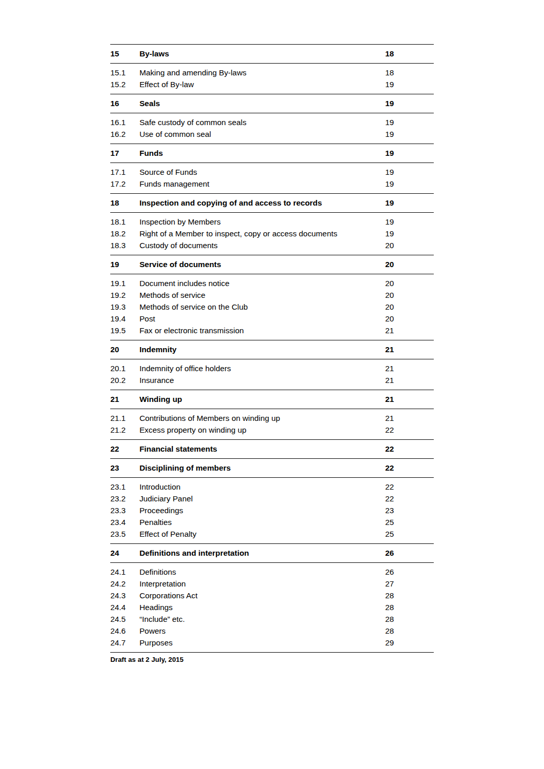| 15 | By-laws | 18 |
| 15.1 | Making and amending By-laws | 18 |
| 15.2 | Effect of By-law | 19 |
| 16 | Seals | 19 |
| 16.1 | Safe custody of common seals | 19 |
| 16.2 | Use of common seal | 19 |
| 17 | Funds | 19 |
| 17.1 | Source of Funds | 19 |
| 17.2 | Funds management | 19 |
| 18 | Inspection and copying of and access to records | 19 |
| 18.1 | Inspection by Members | 19 |
| 18.2 | Right of a Member to inspect, copy or access documents | 19 |
| 18.3 | Custody of documents | 20 |
| 19 | Service of documents | 20 |
| 19.1 | Document includes notice | 20 |
| 19.2 | Methods of service | 20 |
| 19.3 | Methods of service on the Club | 20 |
| 19.4 | Post | 20 |
| 19.5 | Fax or electronic transmission | 21 |
| 20 | Indemnity | 21 |
| 20.1 | Indemnity of office holders | 21 |
| 20.2 | Insurance | 21 |
| 21 | Winding up | 21 |
| 21.1 | Contributions of Members on winding up | 21 |
| 21.2 | Excess property on winding up | 22 |
| 22 | Financial statements | 22 |
| 23 | Disciplining of members | 22 |
| 23.1 | Introduction | 22 |
| 23.2 | Judiciary Panel | 22 |
| 23.3 | Proceedings | 23 |
| 23.4 | Penalties | 25 |
| 23.5 | Effect of Penalty | 25 |
| 24 | Definitions and interpretation | 26 |
| 24.1 | Definitions | 26 |
| 24.2 | Interpretation | 27 |
| 24.3 | Corporations Act | 28 |
| 24.4 | Headings | 28 |
| 24.5 | “Include” etc. | 28 |
| 24.6 | Powers | 28 |
| 24.7 | Purposes | 29 |
Draft as at 2 July, 2015